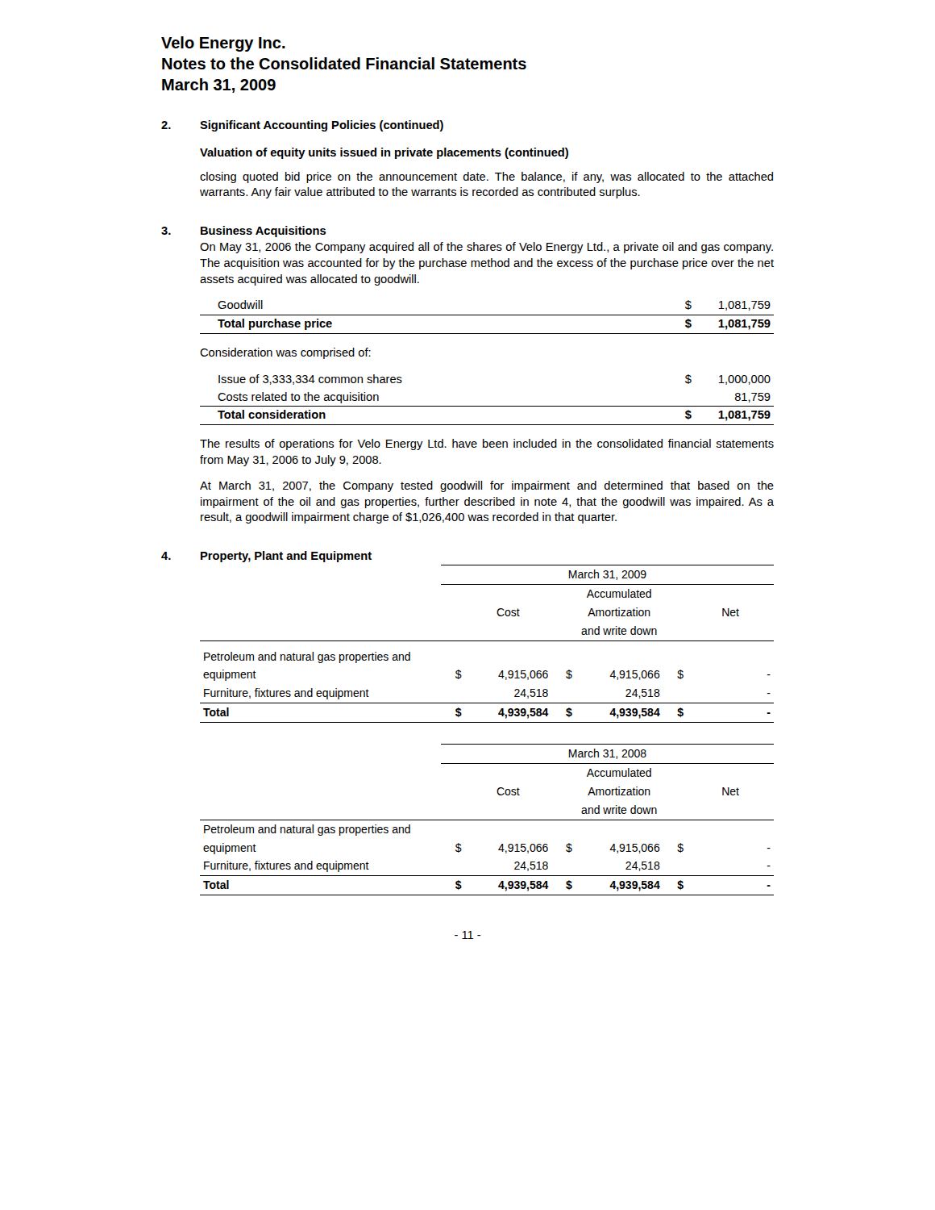Velo Energy Inc. Notes to the Consolidated Financial Statements March 31, 2009
2. Significant Accounting Policies (continued)
Valuation of equity units issued in private placements (continued)
closing quoted bid price on the announcement date. The balance, if any, was allocated to the attached warrants. Any fair value attributed to the warrants is recorded as contributed surplus.
3. Business Acquisitions
On May 31, 2006 the Company acquired all of the shares of Velo Energy Ltd., a private oil and gas company. The acquisition was accounted for by the purchase method and the excess of the purchase price over the net assets acquired was allocated to goodwill.
| Goodwill | $ | 1,081,759 |
| Total purchase price | $ | 1,081,759 |
Consideration was comprised of:
| Issue of 3,333,334 common shares | $ | 1,000,000 |
| Costs related to the acquisition | | 81,759 |
| Total consideration | $ | 1,081,759 |
The results of operations for Velo Energy Ltd. have been included in the consolidated financial statements from May 31, 2006 to July 9, 2008.
At March 31, 2007, the Company tested goodwill for impairment and determined that based on the impairment of the oil and gas properties, further described in note 4, that the goodwill was impaired. As a result, a goodwill impairment charge of $1,026,400 was recorded in that quarter.
4. Property, Plant and Equipment
| | March 31, 2009 |
| | | | | Accumulated | | |
| | | Cost | | Amortization | | Net |
| | | | | and write down | | |
| Petroleum and natural gas properties and | | | | | | |
| equipment | $ | 4,915,066 | $ | 4,915,066 | $ | - |
| Furniture, fixtures and equipment | | 24,518 | | 24,518 | | - |
| Total | $ | 4,939,584 | $ | 4,939,584 | $ | - |
| | March 31, 2008 |
| | | | | Accumulated | | |
| | | Cost | | Amortization | | Net |
| | | | | and write down | | |
| Petroleum and natural gas properties and | | | | | | |
| equipment | $ | 4,915,066 | $ | 4,915,066 | $ | - |
| Furniture, fixtures and equipment | | 24,518 | | 24,518 | | - |
| Total | $ | 4,939,584 | $ | 4,939,584 | $ | - |
- 11 -